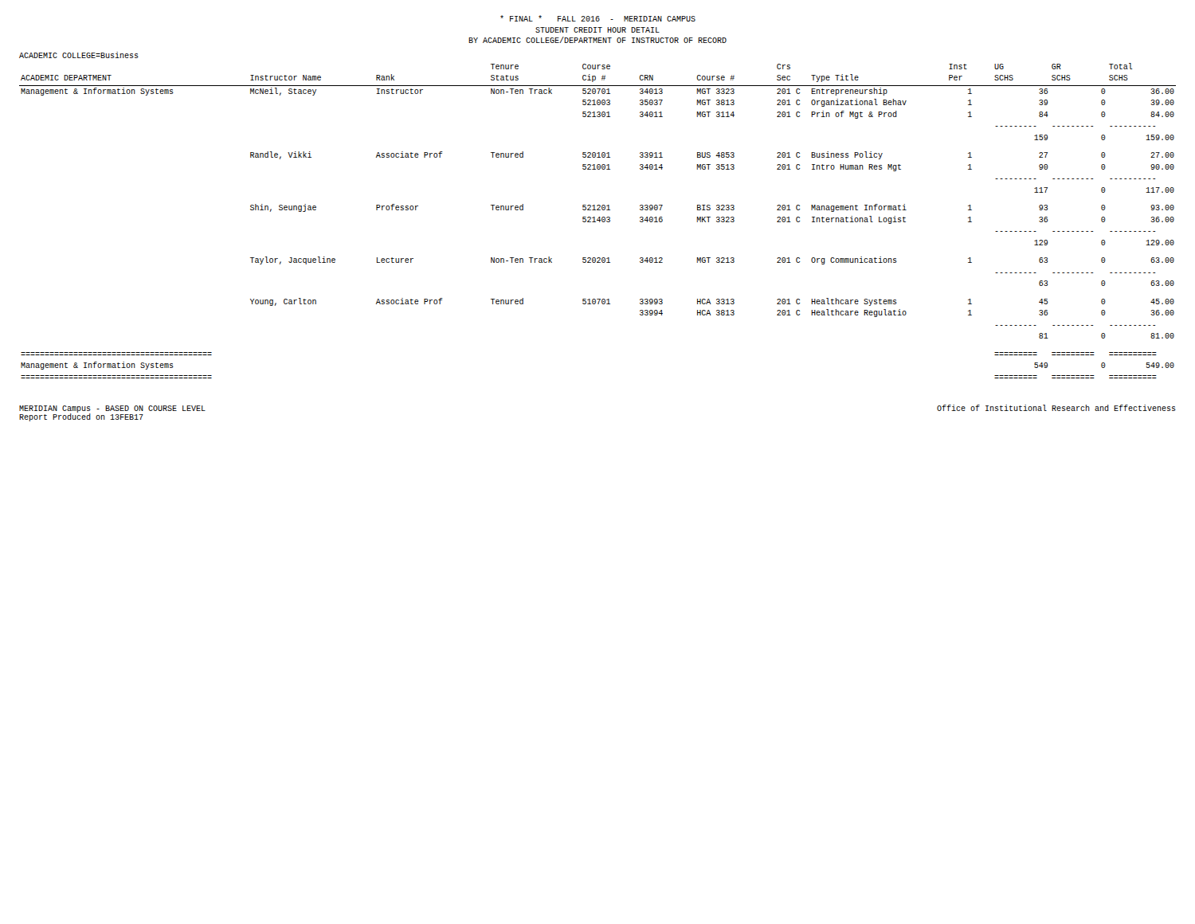* FINAL * FALL 2016 - MERIDIAN CAMPUS
STUDENT CREDIT HOUR DETAIL
BY ACADEMIC COLLEGE/DEPARTMENT OF INSTRUCTOR OF RECORD
ACADEMIC COLLEGE=Business
| | | | Tenure | Course | | | | Crs | | Inst | UG | GR | Total |
| --- | --- | --- | --- | --- | --- | --- | --- | --- | --- | --- | --- | --- | --- |
| ACADEMIC DEPARTMENT | Instructor Name | Rank | Status | Cip # | CRN | Course # | Sec | Type Title | Per | SCHS | SCHS | SCHS |
| Management & Information Systems | McNeil, Stacey | Instructor | Non-Ten Track | 520701 | 34013 | MGT 3323 | 201 C | Entrepreneurship | 1 | 36 | 0 | 36.00 |
| | | | | 521003 | 35037 | MGT 3813 | 201 C | Organizational Behav | 1 | 39 | 0 | 39.00 |
| | | | | 521301 | 34011 | MGT 3114 | 201 C | Prin of Mgt & Prod | 1 | 84 | 0 | 84.00 |
| | | | | | | | | | | | --------- | --------- | ---------- |
| | | | | | | | | | | | 159 | 0 | 159.00 |
| | Randle, Vikki | Associate Prof | Tenured | 520101 | 33911 | BUS 4853 | 201 C | Business Policy | 1 | 27 | 0 | 27.00 |
| | | | | 521001 | 34014 | MGT 3513 | 201 C | Intro Human Res Mgt | 1 | 90 | 0 | 90.00 |
| | | | | | | | | | | | --------- | --------- | ---------- |
| | | | | | | | | | | | 117 | 0 | 117.00 |
| | Shin, Seungjae | Professor | Tenured | 521201 | 33907 | BIS 3233 | 201 C | Management Informati | 1 | 93 | 0 | 93.00 |
| | | | | 521403 | 34016 | MKT 3323 | 201 C | International Logist | 1 | 36 | 0 | 36.00 |
| | | | | | | | | | | | --------- | --------- | ---------- |
| | | | | | | | | | | | 129 | 0 | 129.00 |
| | Taylor, Jacqueline | Lecturer | Non-Ten Track | 520201 | 34012 | MGT 3213 | 201 C | Org Communications | 1 | 63 | 0 | 63.00 |
| | | | | | | | | | | | --------- | --------- | ---------- |
| | | | | | | | | | | | 63 | 0 | 63.00 |
| | Young, Carlton | Associate Prof | Tenured | 510701 | 33993 | HCA 3313 | 201 C | Healthcare Systems | 1 | 45 | 0 | 45.00 |
| | | | | | 33994 | HCA 3813 | 201 C | Healthcare Regulatio | 1 | 36 | 0 | 36.00 |
| | | | | | | | | | | | --------- | --------- | ---------- |
| | | | | | | | | | | | 81 | 0 | 81.00 |
| ======================================== | | | | | | | | | | | ========= | ========= | ========== |
| Management & Information Systems | | | | | | | | | | | 549 | 0 | 549.00 |
| ======================================== | | | | | | | | | | | ========= | ========= | ========== |
MERIDIAN Campus - BASED ON COURSE LEVEL Report Produced on 13FEB17
Office of Institutional Research and Effectiveness